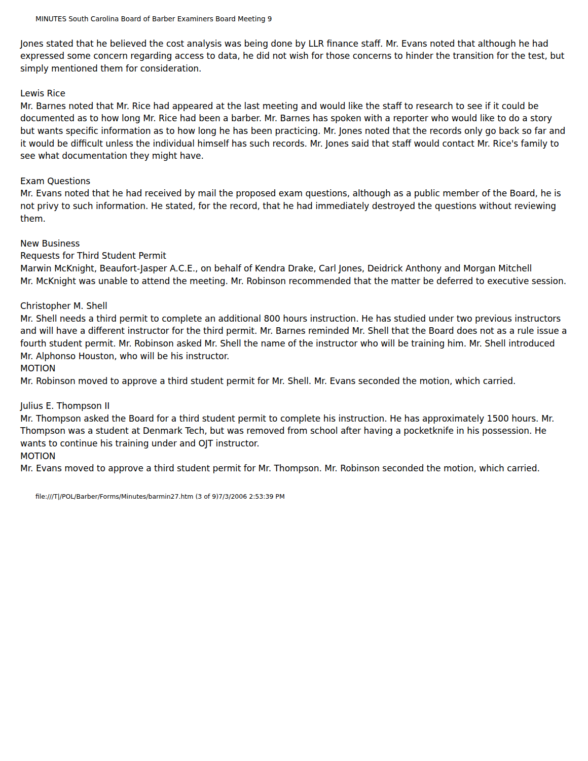MINUTES South Carolina Board of Barber Examiners Board Meeting 9
Jones stated that he believed the cost analysis was being done by LLR finance staff. Mr. Evans noted that although he had expressed some concern regarding access to data, he did not wish for those concerns to hinder the transition for the test, but simply mentioned them for consideration.
Lewis Rice
Mr. Barnes noted that Mr. Rice had appeared at the last meeting and would like the staff to research to see if it could be documented as to how long Mr. Rice had been a barber. Mr. Barnes has spoken with a reporter who would like to do a story but wants specific information as to how long he has been practicing. Mr. Jones noted that the records only go back so far and it would be difficult unless the individual himself has such records. Mr. Jones said that staff would contact Mr. Rice's family to see what documentation they might have.
Exam Questions
Mr. Evans noted that he had received by mail the proposed exam questions, although as a public member of the Board, he is not privy to such information. He stated, for the record, that he had immediately destroyed the questions without reviewing them.
New Business
Requests for Third Student Permit
Marwin McKnight, Beaufort-Jasper A.C.E., on behalf of Kendra Drake, Carl Jones, Deidrick Anthony and Morgan Mitchell
Mr. McKnight was unable to attend the meeting. Mr. Robinson recommended that the matter be deferred to executive session.
Christopher M. Shell
Mr. Shell needs a third permit to complete an additional 800 hours instruction. He has studied under two previous instructors and will have a different instructor for the third permit. Mr. Barnes reminded Mr. Shell that the Board does not as a rule issue a fourth student permit. Mr. Robinson asked Mr. Shell the name of the instructor who will be training him. Mr. Shell introduced Mr. Alphonso Houston, who will be his instructor.
MOTION
Mr. Robinson moved to approve a third student permit for Mr. Shell. Mr. Evans seconded the motion, which carried.
Julius E. Thompson II
Mr. Thompson asked the Board for a third student permit to complete his instruction. He has approximately 1500 hours. Mr. Thompson was a student at Denmark Tech, but was removed from school after having a pocketknife in his possession. He wants to continue his training under and OJT instructor.
MOTION
Mr. Evans moved to approve a third student permit for Mr. Thompson. Mr. Robinson seconded the motion, which carried.
file:///T|/POL/Barber/Forms/Minutes/barmin27.htm (3 of 9)7/3/2006 2:53:39 PM